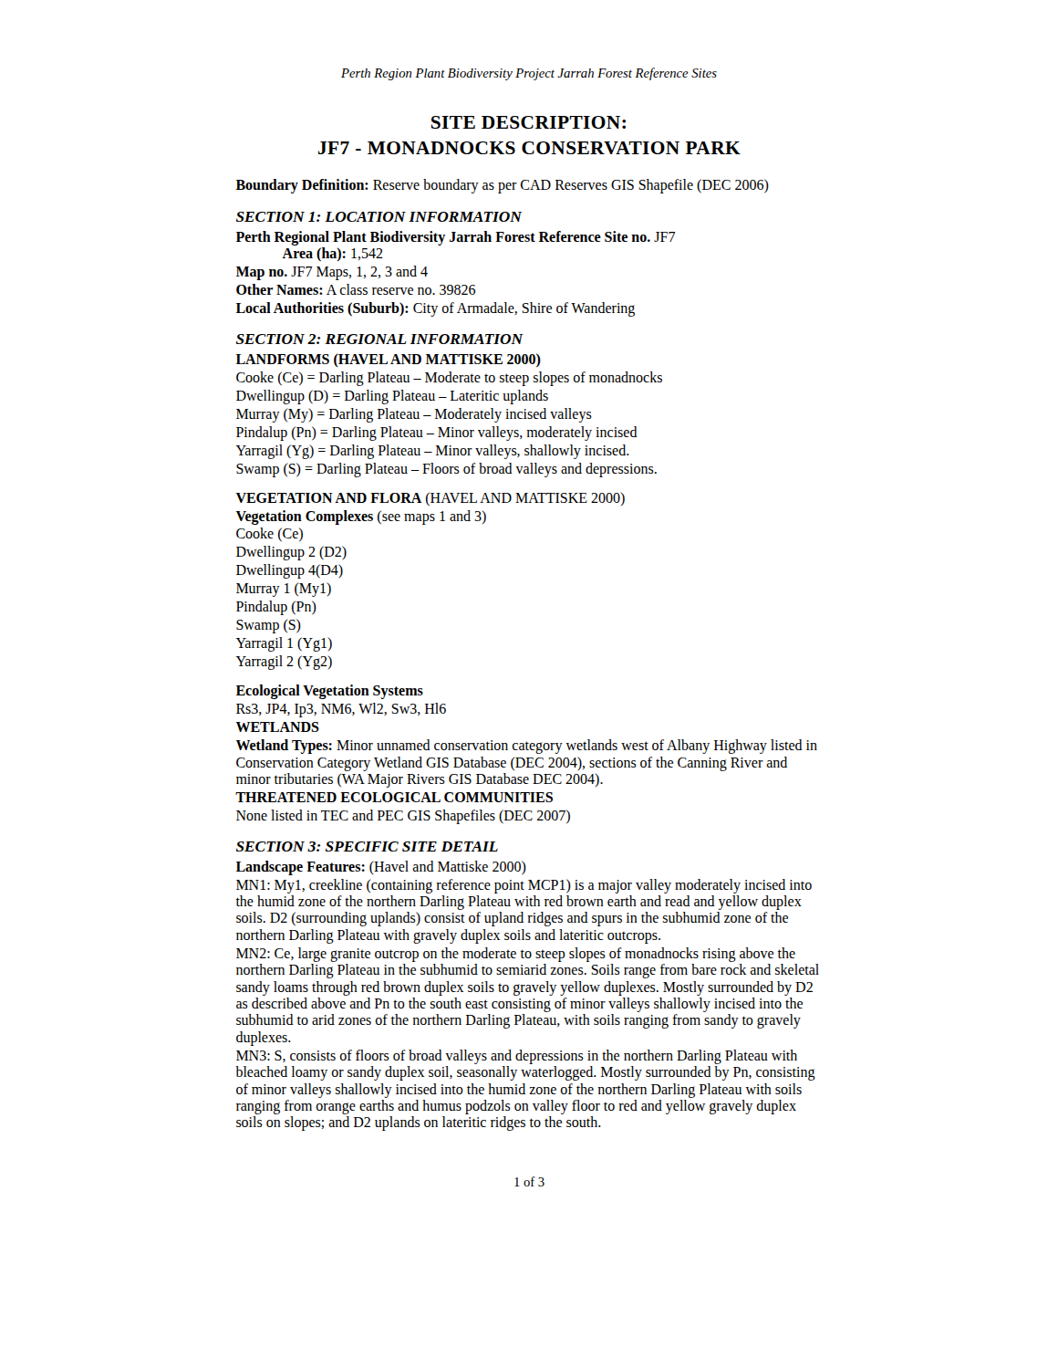Perth Region Plant Biodiversity Project Jarrah Forest Reference Sites
SITE DESCRIPTION: JF7 - MONADNOCKS CONSERVATION PARK
Boundary Definition: Reserve boundary as per CAD Reserves GIS Shapefile (DEC 2006)
SECTION 1: LOCATION INFORMATION
Perth Regional Plant Biodiversity Jarrah Forest Reference Site no. JF7 Area (ha): 1,542
Map no. JF7 Maps, 1, 2, 3 and 4
Other Names: A class reserve no. 39826
Local Authorities (Suburb): City of Armadale, Shire of Wandering
SECTION 2: REGIONAL INFORMATION
LANDFORMS (HAVEL AND MATTISKE 2000)
Cooke (Ce) = Darling Plateau – Moderate to steep slopes of monadnocks
Dwellingup (D) = Darling Plateau – Lateritic uplands
Murray (My) = Darling Plateau – Moderately incised valleys
Pindalup (Pn) = Darling Plateau – Minor valleys, moderately incised
Yarragil (Yg) = Darling Plateau – Minor valleys, shallowly incised.
Swamp (S) = Darling Plateau – Floors of broad valleys and depressions.
VEGETATION AND FLORA (HAVEL AND MATTISKE 2000)
Vegetation Complexes (see maps 1 and 3)
Cooke (Ce)
Dwellingup 2 (D2)
Dwellingup 4(D4)
Murray 1 (My1)
Pindalup (Pn)
Swamp (S)
Yarragil 1 (Yg1)
Yarragil 2 (Yg2)
Ecological Vegetation Systems
Rs3, JP4, Ip3, NM6, Wl2, Sw3, Hl6
WETLANDS
Wetland Types: Minor unnamed conservation category wetlands west of Albany Highway listed in Conservation Category Wetland GIS Database (DEC 2004), sections of the Canning River and minor tributaries (WA Major Rivers GIS Database DEC 2004).
THREATENED ECOLOGICAL COMMUNITIES
None listed in TEC and PEC GIS Shapefiles (DEC 2007)
SECTION 3: SPECIFIC SITE DETAIL
Landscape Features: (Havel and Mattiske 2000)
MN1: My1, creekline (containing reference point MCP1) is a major valley moderately incised into the humid zone of the northern Darling Plateau with red brown earth and read and yellow duplex soils. D2 (surrounding uplands) consist of upland ridges and spurs in the subhumid zone of the northern Darling Plateau with gravely duplex soils and lateritic outcrops.
MN2: Ce, large granite outcrop on the moderate to steep slopes of monadnocks rising above the northern Darling Plateau in the subhumid to semiarid zones. Soils range from bare rock and skeletal sandy loams through red brown duplex soils to gravely yellow duplexes. Mostly surrounded by D2 as described above and Pn to the south east consisting of minor valleys shallowly incised into the subhumid to arid zones of the northern Darling Plateau, with soils ranging from sandy to gravely duplexes.
MN3: S, consists of floors of broad valleys and depressions in the northern Darling Plateau with bleached loamy or sandy duplex soil, seasonally waterlogged. Mostly surrounded by Pn, consisting of minor valleys shallowly incised into the humid zone of the northern Darling Plateau with soils ranging from orange earths and humus podzols on valley floor to red and yellow gravely duplex soils on slopes; and D2 uplands on lateritic ridges to the south.
1 of 3